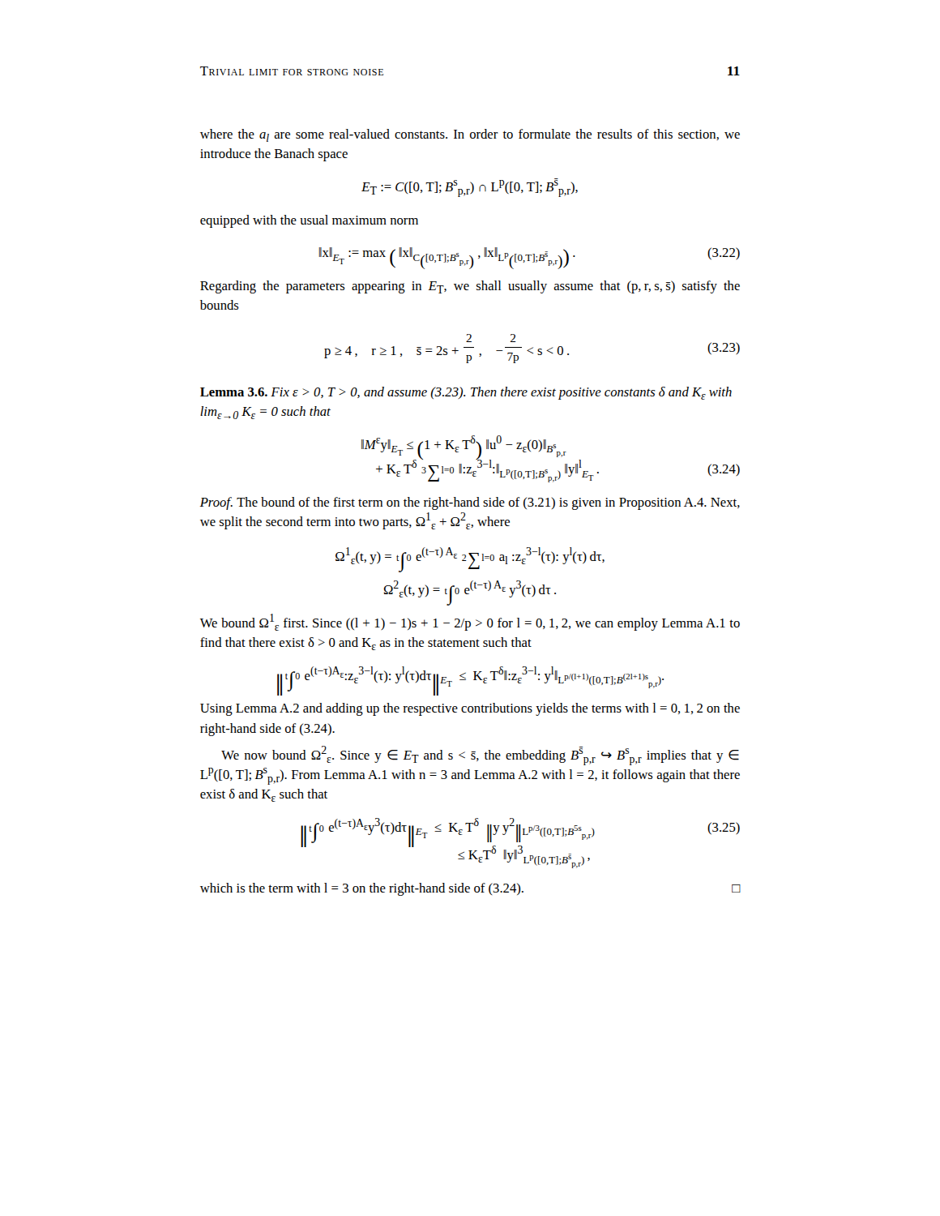Trivial limit for strong noise 11
where the al are some real-valued constants. In order to formulate the results of this section, we introduce the Banach space
ET := C([0, T]; Bsp,r) ∩ Lp([0, T]; Bs̄p,r),
equipped with the usual maximum norm
‖x‖ET := max ( ‖x‖C([0,T];Bsp,r) , ‖x‖Lp([0,T];Bs̄p,r)) .
(3.22)
Regarding the parameters appearing in ET, we shall usually assume that (p, r, s, s̄) satisfy the bounds
p ≥ 4 , r ≥ 1 , s̄ = 2s + 2 p , −27p < s < 0 .
(3.23)
Lemma 3.6. Fix ε > 0, T > 0, and assume (3.23). Then there exist positive constants δ and Kε with limε→0 Kε = 0 such that
‖Mεy‖ET ≤ (1 + Kε Tδ) ‖u0 − zε(0)‖Bsp,r
+ Kε Tδ 3∑l=0 ‖:zε3−l:‖Lp([0,T];Bsp,r) ‖y‖lET .
(3.24)
Proof. The bound of the first term on the right-hand side of (3.21) is given in Proposition A.4. Next, we split the second term into two parts, Ω1ε + Ω2ε, where
Ω1ε(t, y) = t∫0 e(t−τ) Aε 2∑l=0 al :zε3−l(τ): yl(τ) dτ,
Ω2ε(t, y) = t∫0 e(t−τ) Aε y3(τ) dτ .
We bound Ω1ε first. Since ((l + 1) − 1)s + 1 − 2/p > 0 for l = 0, 1, 2, we can employ Lemma A.1 to find that there exist δ > 0 and Kε as in the statement such that
‖t∫0 e(t−τ)Aε:zε3−l(τ): yl(τ)dτ‖ET ≤ Kε Tδ‖:zε3−l: yl‖Lp/(l+1)([0,T];B(2l+1)sp,r).
Using Lemma A.2 and adding up the respective contributions yields the terms with l = 0, 1, 2 on the right-hand side of (3.24).
We now bound Ω2ε. Since y ∈ ET and s < s̄, the embedding Bs̄p,r ↪ Bsp,r implies that y ∈ Lp([0, T]; Bsp,r). From Lemma A.1 with n = 3 and Lemma A.2 with l = 2, it follows again that there exist δ and Kε such that
‖t∫0 e(t−τ)Aεy3(τ)dτ‖ET ≤ Kε Tδ ‖y y2‖Lp/3([0,T];B5sp,r)
(3.25)
≤ KεTδ ‖y‖3Lp([0,T];Bs̄p,r) ,
which is the term with l = 3 on the right-hand side of (3.24). □